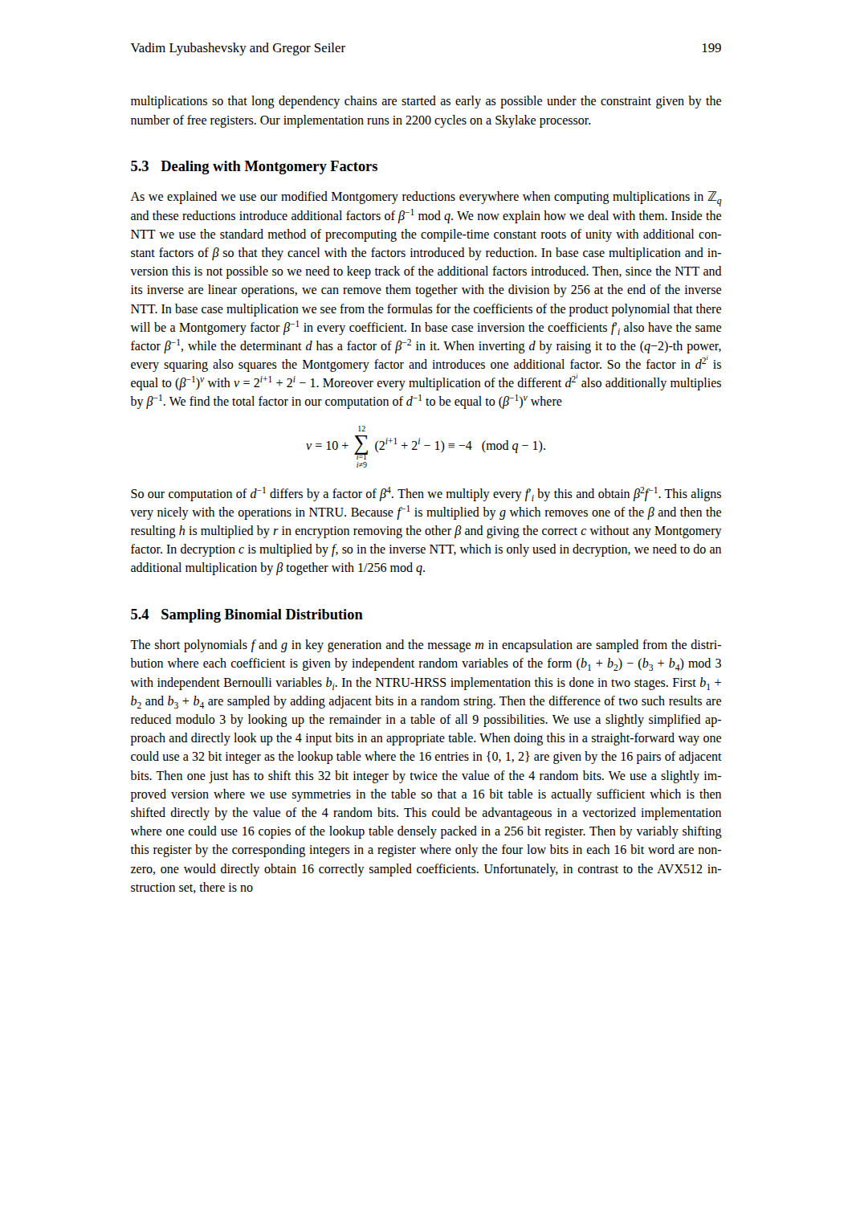Vadim Lyubashevsky and Gregor Seiler 199
multiplications so that long dependency chains are started as early as possible under the constraint given by the number of free registers. Our implementation runs in 2200 cycles on a Skylake processor.
5.3 Dealing with Montgomery Factors
As we explained we use our modified Montgomery reductions everywhere when computing multiplications in ℤq and these reductions introduce additional factors of β−1 mod q. We now explain how we deal with them. Inside the NTT we use the standard method of precomputing the compile-time constant roots of unity with additional constant factors of β so that they cancel with the factors introduced by reduction. In base case multiplication and inversion this is not possible so we need to keep track of the additional factors introduced. Then, since the NTT and its inverse are linear operations, we can remove them together with the division by 256 at the end of the inverse NTT. In base case multiplication we see from the formulas for the coefficients of the product polynomial that there will be a Montgomery factor β−1 in every coefficient. In base case inversion the coefficients f′i also have the same factor β−1, while the determinant d has a factor of β−2 in it. When inverting d by raising it to the (q−2)-th power, every squaring also squares the Montgomery factor and introduces one additional factor. So the factor in d2i is equal to (β−1)ν with ν = 2i+1 + 2i − 1. Moreover every multiplication of the different d2i also additionally multiplies by β−1. We find the total factor in our computation of d−1 to be equal to (β−1)ν where
ν = 10 + 12 ∑ i=1
i≠9 (2i+1 + 2i − 1) ≡ −4 (mod q − 1).
So our computation of d−1 differs by a factor of β4. Then we multiply every f′i by this and obtain β2f−1. This aligns very nicely with the operations in NTRU. Because f−1 is multiplied by g which removes one of the β and then the resulting h is multiplied by r in encryption removing the other β and giving the correct c without any Montgomery factor. In decryption c is multiplied by f, so in the inverse NTT, which is only used in decryption, we need to do an additional multiplication by β together with 1/256 mod q.
5.4 Sampling Binomial Distribution
The short polynomials f and g in key generation and the message m in encapsulation are sampled from the distribution where each coefficient is given by independent random variables of the form (b1 + b2) − (b3 + b4) mod 3 with independent Bernoulli variables bi. In the NTRU-HRSS implementation this is done in two stages. First b1 + b2 and b3 + b4 are sampled by adding adjacent bits in a random string. Then the difference of two such results are reduced modulo 3 by looking up the remainder in a table of all 9 possibilities. We use a slightly simplified approach and directly look up the 4 input bits in an appropriate table. When doing this in a straight-forward way one could use a 32 bit integer as the lookup table where the 16 entries in {0, 1, 2} are given by the 16 pairs of adjacent bits. Then one just has to shift this 32 bit integer by twice the value of the 4 random bits. We use a slightly improved version where we use symmetries in the table so that a 16 bit table is actually sufficient which is then shifted directly by the value of the 4 random bits. This could be advantageous in a vectorized implementation where one could use 16 copies of the lookup table densely packed in a 256 bit register. Then by variably shifting this register by the corresponding integers in a register where only the four low bits in each 16 bit word are non-zero, one would directly obtain 16 correctly sampled coefficients. Unfortunately, in contrast to the AVX512 instruction set, there is no